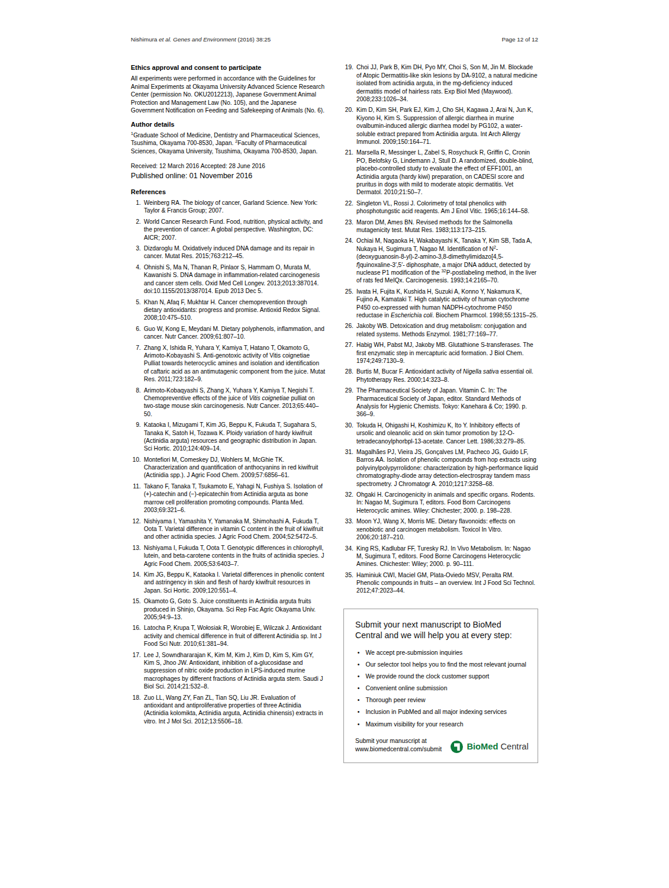Nishimura et al. Genes and Environment (2016) 38:25
Page 12 of 12
Ethics approval and consent to participate
All experiments were performed in accordance with the Guidelines for Animal Experiments at Okayama University Advanced Science Research Center (permission No. OKU2012213), Japanese Government Animal Protection and Management Law (No. 105), and the Japanese Government Notification on Feeding and Safekeeping of Animals (No. 6).
Author details
1Graduate School of Medicine, Dentistry and Pharmaceutical Sciences, Tsushima, Okayama 700-8530, Japan. 2Faculty of Pharmaceutical Sciences, Okayama University, Tsushima, Okayama 700-8530, Japan.
Received: 12 March 2016 Accepted: 28 June 2016
Published online: 01 November 2016
References
Weinberg RA. The biology of cancer, Garland Science. New York: Taylor & Francis Group; 2007.
World Cancer Research Fund. Food, nutrition, physical activity, and the prevention of cancer: A global perspective. Washington, DC: AICR; 2007.
Dizdaroglu M. Oxidatively induced DNA damage and its repair in cancer. Mutat Res. 2015;763:212–45.
Ohnishi S, Ma N, Thanan R, Pinlaor S, Hammam O, Murata M, Kawanishi S. DNA damage in inflammation-related carcinogenesis and cancer stem cells. Oxid Med Cell Longev. 2013;2013:387014. doi:10.1155/2013/387014. Epub 2013 Dec 5.
Khan N, Afaq F, Mukhtar H. Cancer chemoprevention through dietary antioxidants: progress and promise. Antioxid Redox Signal. 2008;10:475–510.
Guo W, Kong E, Meydani M. Dietary polyphenols, inflammation, and cancer. Nutr Cancer. 2009;61:807–10.
Zhang X, Ishida R, Yuhara Y, Kamiya T, Hatano T, Okamoto G, Arimoto-Kobayashi S. Anti-genotoxic activity of Vitis coignetiae Pulliat towards heterocyclic amines and isolation and identification of caftaric acid as an antimutagenic component from the juice. Mutat Res. 2011;723:182–9.
Arimoto-Kobaqyashi S, Zhang X, Yuhara Y, Kamiya T, Negishi T. Chemopreventive effects of the juice of Vitis coignetiae pulliat on two-stage mouse skin carcinogenesis. Nutr Cancer. 2013;65:440–50.
Kataoka I, Mizugami T, Kim JG, Beppu K, Fukuda T, Sugahara S, Tanaka K, Satoh H, Tozawa K. Ploidy variation of hardy kiwifruit (Actinidia arguta) resources and geographic distribution in Japan. Sci Hortic. 2010;124:409–14.
Montefiori M, Comeskey DJ, Wohlers M, McGhie TK. Characterization and quantification of anthocyanins in red kiwifruit (Actinidia spp.). J Agric Food Chem. 2009;57:6856–61.
Takano F, Tanaka T, Tsukamoto E, Yahagi N, Fushiya S. Isolation of (+)-catechin and (−)-epicatechin from Actinidia arguta as bone marrow cell proliferation promoting compounds. Planta Med. 2003;69:321–6.
Nishiyama I, Yamashita Y, Yamanaka M, Shimohashi A, Fukuda T, Oota T. Varietal difference in vitamin C content in the fruit of kiwifruit and other actinidia species. J Agric Food Chem. 2004;52:5472–5.
Nishiyama I, Fukuda T, Oota T. Genotypic differences in chlorophyll, lutein, and beta-carotene contents in the fruits of actinidia species. J Agric Food Chem. 2005;53:6403–7.
Kim JG, Beppu K, Kataoka I. Varietal differences in phenolic content and astringency in skin and flesh of hardy kiwifruit resources in Japan. Sci Hortic. 2009;120:551–4.
Okamoto G, Goto S. Juice constituents in Actinidia arguta fruits produced in Shinjo, Okayama. Sci Rep Fac Agric Okayama Univ. 2005;94:9–13.
Latocha P, Krupa T, Wołosiak R, Worobiej E, Wilczak J. Antioxidant activity and chemical difference in fruit of different Actinidia sp. Int J Food Sci Nutr. 2010;61:381–94.
Lee J, Sowndhararajan K, Kim M, Kim J, Kim D, Kim S, Kim GY, Kim S, Jhoo JW. Antioxidant, inhibition of a-glucosidase and suppression of nitric oxide production in LPS-induced murine macrophages by different fractions of Actinidia arguta stem. Saudi J Biol Sci. 2014;21:532–8.
Zuo LL, Wang ZY, Fan ZL, Tian SQ, Liu JR. Evaluation of antioxidant and antiproliferative properties of three Actinidia (Actinidia kolomikta, Actinidia arguta, Actinidia chinensis) extracts in vitro. Int J Mol Sci. 2012;13:5506–18.
Choi JJ, Park B, Kim DH, Pyo MY, Choi S, Son M, Jin M. Blockade of Atopic Dermatitis-like skin lesions by DA-9102, a natural medicine isolated from actinidia arguta, in the mg-deficiency induced dermatitis model of hairless rats. Exp Biol Med (Maywood). 2008;233:1026–34.
Kim D, Kim SH, Park EJ, Kim J, Cho SH, Kagawa J, Arai N, Jun K, Kiyono H, Kim S. Suppression of allergic diarrhea in murine ovalbumin-induced allergic diarrhea model by PG102, a water-soluble extract prepared from Actinidia arguta. Int Arch Allergy Immunol. 2009;150:164–71.
Marsella R, Messinger L, Zabel S, Rosychuck R, Griffin C, Cronin PO, Belofsky G, Lindemann J, Stull D. A randomized, double-blind, placebo-controlled study to evaluate the effect of EFF1001, an Actinidia arguta (hardy kiwi) preparation, on CADESI score and pruritus in dogs with mild to moderate atopic dermatitis. Vet Dermatol. 2010;21:50–7.
Singleton VL, Rossi J. Colorimetry of total phenolics with phosphotungstic acid reagents. Am J Enol Vitic. 1965;16:144–58.
Maron DM, Ames BN. Revised methods for the Salmonella mutagenicity test. Mutat Res. 1983;113:173–215.
Ochiai M, Nagaoka H, Wakabayashi K, Tanaka Y, Kim SB, Tada A, Nukaya H, Sugimura T, Nagao M. Identification of N2-(deoxyguanosin-8-yl)-2-amino-3,8-dimethylimidazo[4,5-f]quinoxaline-3′,5′- diphosphate, a major DNA adduct, detected by nuclease P1 modification of the 32P-postlabeling method, in the liver of rats fed MeIQx. Carcinogenesis. 1993;14:2165–70.
Iwata H, Fujita K, Kushida H, Suzuki A, Konno Y, Nakamura K, Fujino A, Kamataki T. High catalytic activity of human cytochrome P450 co-expressed with human NADPH-cytochrome P450 reductase in Escherichia coli. Biochem Pharmcol. 1998;55:1315–25.
Jakoby WB. Detoxication and drug metabolism: conjugation and related systems. Methods Enzymol. 1981;77:169–77.
Habig WH, Pabst MJ, Jakoby MB. Glutathione S-transferases. The first enzymatic step in mercapturic acid formation. J Biol Chem. 1974;249:7130–9.
Burtis M, Bucar F. Antioxidant activity of Nigella sativa essential oil. Phytotherapy Res. 2000;14:323–8.
The Pharmaceutical Society of Japan. Vitamin C. In: The Pharmaceutical Society of Japan, editor. Standard Methods of Analysis for Hygienic Chemists. Tokyo: Kanehara & Co; 1990. p. 366–9.
Tokuda H, Ohigashi H, Koshimizu K, Ito Y. Inhibitory effects of ursolic and oleanolic acid on skin tumor promotion by 12-O-tetradecanoylphorbpl-13-acetate. Cancer Lett. 1986;33:279–85.
Magalhães PJ, Vieira JS, Gonçalves LM, Pacheco JG, Guido LF, Barros AA. Isolation of phenolic compounds from hop extracts using polyvinylpolypyrrolidone: characterization by high-performance liquid chromatography-diode array detection-electrospray tandem mass spectrometry. J Chromatogr A. 2010;1217:3258–68.
Ohgaki H. Carcinogenicity in animals and specific organs. Rodents. In: Nagao M, Sugimura T, editors. Food Born Carcinogens Heterocyclic amines. Wiley: Chichester; 2000. p. 198–228.
Moon YJ, Wang X, Morris ME. Dietary flavonoids: effects on xenobiotic and carcinogen metabolism. Toxicol In Vitro. 2006;20:187–210.
King RS, Kadlubar FF, Turesky RJ. In Vivo Metabolism. In: Nagao M, Sugimura T, editors. Food Borne Carcinogens Heterocyclic Amines. Chichester: Wiley; 2000. p. 90–111.
Haminiuk CWI, Maciel GM, Plata-Oviedo MSV, Peralta RM. Phenolic compounds in fruits – an overview. Int J Food Sci Technol. 2012;47:2023–44.
Submit your next manuscript to BioMed Central and we will help you at every step:
We accept pre-submission inquiries
Our selector tool helps you to find the most relevant journal
We provide round the clock customer support
Convenient online submission
Thorough peer review
Inclusion in PubMed and all major indexing services
Maximum visibility for your research
Submit your manuscript at
www.biomedcentral.com/submit
BioMed Central